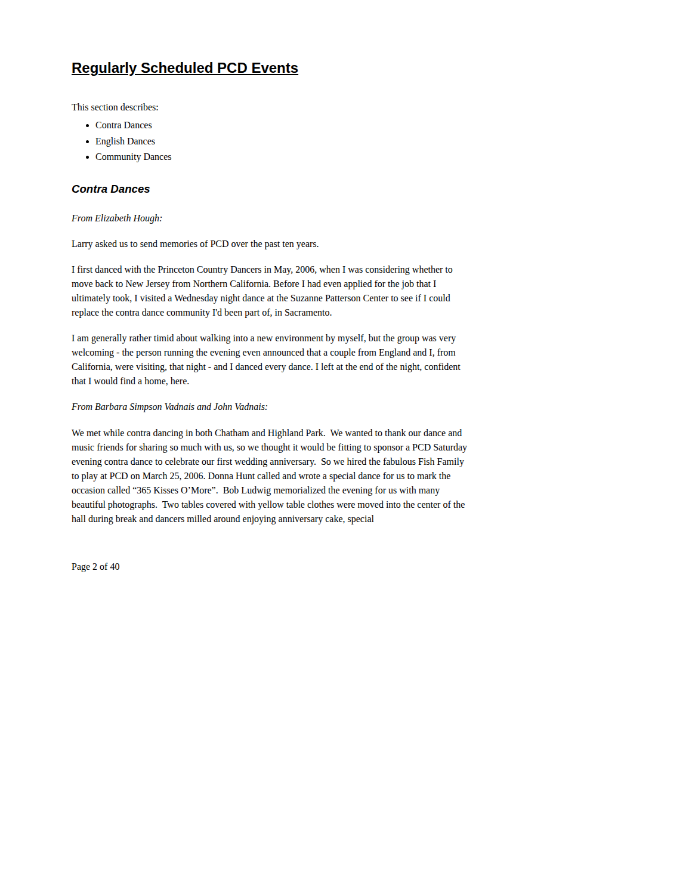Regularly Scheduled PCD Events
This section describes:
Contra Dances
English Dances
Community Dances
Contra Dances
From Elizabeth Hough:
Larry asked us to send memories of PCD over the past ten years.
I first danced with the Princeton Country Dancers in May, 2006, when I was considering whether to move back to New Jersey from Northern California. Before I had even applied for the job that I ultimately took, I visited a Wednesday night dance at the Suzanne Patterson Center to see if I could replace the contra dance community I'd been part of, in Sacramento.
I am generally rather timid about walking into a new environment by myself, but the group was very welcoming - the person running the evening even announced that a couple from England and I, from California, were visiting, that night - and I danced every dance. I left at the end of the night, confident that I would find a home, here.
From Barbara Simpson Vadnais and John Vadnais:
We met while contra dancing in both Chatham and Highland Park. We wanted to thank our dance and music friends for sharing so much with us, so we thought it would be fitting to sponsor a PCD Saturday evening contra dance to celebrate our first wedding anniversary. So we hired the fabulous Fish Family to play at PCD on March 25, 2006. Donna Hunt called and wrote a special dance for us to mark the occasion called “365 Kisses O’More”. Bob Ludwig memorialized the evening for us with many beautiful photographs. Two tables covered with yellow table clothes were moved into the center of the hall during break and dancers milled around enjoying anniversary cake, special
Page 2 of 40